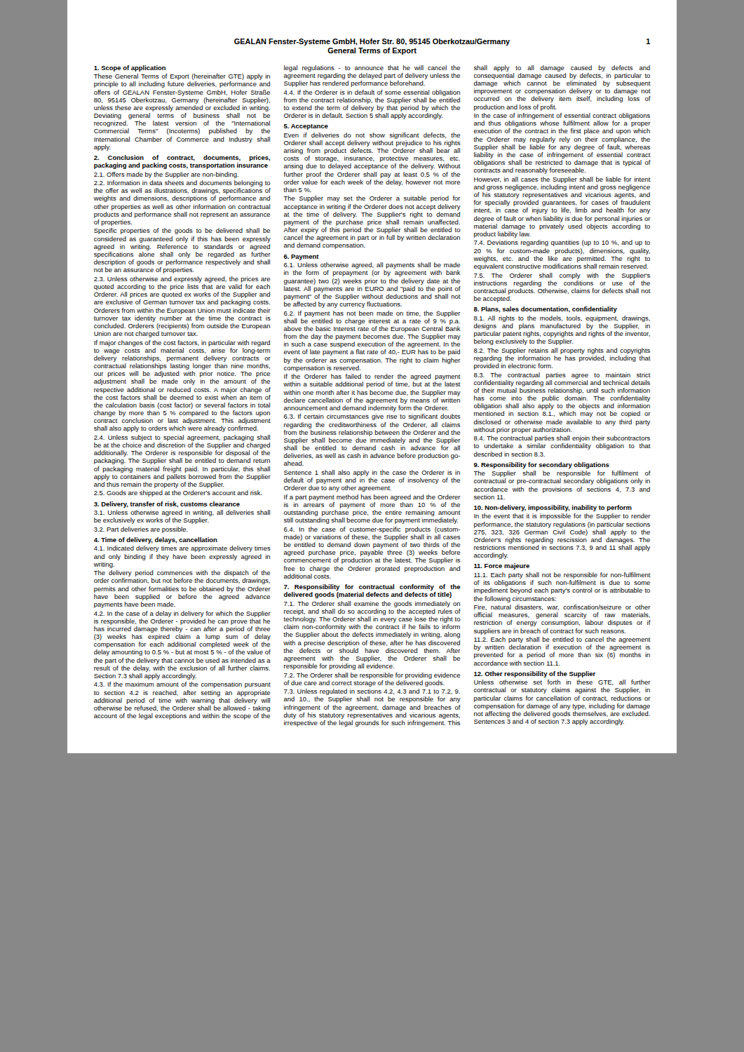1 GEALAN Fenster-Systeme GmbH, Hofer Str. 80, 95145 Oberkotzau/Germany
General Terms of Export
1. Scope of application
These General Terms of Export (hereinafter GTE) apply in principle to all including future deliveries, performance and offers of GEALAN Fenster-Systeme GmbH, Hofer Straße 80, 95145 Oberkotzau, Germany (hereinafter Supplier), unless these are expressly amended or excluded in writing. Deviating general terms of business shall not be recognized. The latest version of the "International Commercial Terms" (Incoterms) published by the International Chamber of Commerce and Industry shall apply.
2. Conclusion of contract, documents, prices, packaging and packing costs, transportation insurance
2.1. Offers made by the Supplier are non-binding.
2.2. Information in data sheets and documents belonging to the offer as well as illustrations, drawings, specifications of weights and dimensions, descriptions of performance and other properties as well as other information on contractual products and performance shall not represent an assurance of properties.
Specific properties of the goods to be delivered shall be considered as guaranteed only if this has been expressly agreed in writing. Reference to standards or agreed specifications alone shall only be regarded as further description of goods or performance respectively and shall not be an assurance of properties.
2.3. Unless otherwise and expressly agreed, the prices are quoted according to the price lists that are valid for each Orderer. All prices are quoted ex works of the Supplier and are exclusive of German turnover tax and packaging costs. Orderers from within the European Union must indicate their turnover tax identity number at the time the contract is concluded. Orderers (recipients) from outside the European Union are not charged turnover tax.
If major changes of the cost factors, in particular with regard to wage costs and material costs, arise for long-term delivery relationships, permanent delivery contracts or contractual relationships lasting longer than nine months, our prices will be adjusted with prior notice. The price adjustment shall be made only in the amount of the respective additional or reduced costs. A major change of the cost factors shall be deemed to exist when an item of the calculation basis (cost factor) or several factors in total change by more than 5 % compared to the factors upon contract conclusion or last adjustment. This adjustment shall also apply to orders which were already confirmed.
2.4. Unless subject to special agreement, packaging shall be at the choice and discretion of the Supplier and charged additionally. The Orderer is responsible for disposal of the packaging. The Supplier shall be entitled to demand return of packaging material freight paid. In particular, this shall apply to containers and pallets borrowed from the Supplier and thus remain the property of the Supplier.
2.5. Goods are shipped at the Orderer's account and risk.
3. Delivery, transfer of risk, customs clearance
3.1. Unless otherwise agreed in writing, all deliveries shall be exclusively ex works of the Supplier.
3.2. Part deliveries are possible.
4. Time of delivery, delays, cancellation
4.1. Indicated delivery times are approximate delivery times and only binding if they have been expressly agreed in writing.
The delivery period commences with the dispatch of the order confirmation, but not before the documents, drawings, permits and other formalities to be obtained by the Orderer have been supplied or before the agreed advance payments have been made.
4.2. In the case of a delay in delivery for which the Supplier is responsible, the Orderer - provided he can prove that he has incurred damage thereby - can after a period of three (3) weeks has expired claim a lump sum of delay compensation for each additional completed week of the delay amounting to 0.5 % - but at most 5 % - of the value of the part of the delivery that cannot be used as intended as a result of the delay, with the exclusion of all further claims. Section 7.3 shall apply accordingly.
4.3. If the maximum amount of the compensation pursuant to section 4.2 is reached, after setting an appropriate additional period of time with warning that delivery will otherwise be refused, the Orderer shall be allowed - taking account of the legal exceptions and within the scope of the legal regulations - to announce that he will cancel the agreement regarding the delayed part of delivery unless the Supplier has rendered performance beforehand.
4.4. If the Orderer is in default of some essential obligation from the contract relationship, the Supplier shall be entitled to extend the term of delivery by that period by which the Orderer is in default. Section 5 shall apply accordingly.
5. Acceptance
Even if deliveries do not show significant defects, the Orderer shall accept delivery without prejudice to his rights arising from product defects. The Orderer shall bear all costs of storage, insurance, protective measures, etc. arising due to delayed acceptance of the delivery. Without further proof the Orderer shall pay at least 0.5 % of the order value for each week of the delay, however not more than 5 %.
The Supplier may set the Orderer a suitable period for acceptance in writing if the Orderer does not accept delivery at the time of delivery. The Supplier's right to demand payment of the purchase price shall remain unaffected. After expiry of this period the Supplier shall be entitled to cancel the agreement in part or in full by written declaration and demand compensation.
6. Payment
6.1. Unless otherwise agreed, all payments shall be made in the form of prepayment (or by agreement with bank guarantee) two (2) weeks prior to the delivery date at the latest. All payments are in EURO and "paid to the point of payment" of the Supplier without deductions and shall not be affected by any currency fluctuations.
6.2. If payment has not been made on time, the Supplier shall be entitled to charge interest at a rate of 9 % p.a. above the basic Interest rate of the European Central Bank from the day the payment becomes due. The Supplier may in such a case suspend execution of the agreement. In the event of late payment a flat rate of 40,- EUR has to be paid by the orderer as compensation. The right to claim higher compensation is reserved.
If the Orderer has failed to render the agreed payment within a suitable additional period of time, but at the latest within one month after it has become due, the Supplier may declare cancellation of the agreement by means of written announcement and demand indemnity form the Orderer.
6.3. If certain circumstances give rise to significant doubts regarding the creditworthiness of the Orderer, all claims from the business relationship between the Orderer and the Supplier shall become due immediately and the Supplier shall be entitled to demand cash in advance for all deliveries, as well as cash in advance before production go-ahead.
Sentence 1 shall also apply in the case the Orderer is in default of payment and in the case of insolvency of the Orderer due to any other agreement.
If a part payment method has been agreed and the Orderer is in arrears of payment of more than 10 % of the outstanding purchase price, the entire remaining amount still outstanding shall become due for payment immediately.
6.4. In the case of customer-specific products (custom-made) or variations of these, the Supplier shall in all cases be entitled to demand down payment of two thirds of the agreed purchase price, payable three (3) weeks before commencement of production at the latest. The Supplier is free to charge the Orderer prorated preproduction and additional costs.
7. Responsibility for contractual conformity of the delivered goods (material defects and defects of title)
7.1. The Orderer shall examine the goods immediately on receipt, and shall do so according to the accepted rules of technology. The Orderer shall in every case lose the right to claim non-conformity with the contract if he fails to inform the Supplier about the defects immediately in writing, along with a precise description of these, after he has discovered the defects or should have discovered them. After agreement with the Supplier, the Orderer shall be responsible for providing all evidence.
7.2. The Orderer shall be responsible for providing evidence of due care and correct storage of the delivered goods.
7.3. Unless regulated in sections 4.2, 4.3 and 7.1 to 7.2, 9. and 10., the Supplier shall not be responsible for any infringement of the agreement, damage and breaches of duty of his statutory representatives and vicarious agents, irrespective of the legal grounds for such infringement. This shall apply to all damage caused by defects and consequential damage caused by defects, in particular to damage which cannot be eliminated by subsequent improvement or compensation delivery or to damage not occurred on the delivery item itself, including loss of production and loss of profit.
In the case of infringement of essential contract obligations and thus obligations whose fulfilment allow for a proper execution of the contract in the first place and upon which the Orderer may regularly rely on their compliance, the Supplier shall be liable for any degree of fault, whereas liability in the case of infringement of essential contract obligations shall be restricted to damage that is typical of contracts and reasonably foreseeable.
However, in all cases the Supplier shall be liable for intent and gross negligence, including intent and gross negligence of his statutory representatives and vicarious agents, and for specially provided guarantees, for cases of fraudulent intent, in case of injury to life, limb and health for any degree of fault or when liability is due for personal injuries or material damage to privately used objects according to product liability law.
7.4. Deviations regarding quantities (up to 10 %, and up to 20 % for custom-made products), dimensions, quality, weights, etc. and the like are permitted. The right to equivalent constructive modifications shall remain reserved.
7.5. The Orderer shall comply with the Supplier's instructions regarding the conditions or use of the contractual products. Otherwise, claims for defects shall not be accepted.
8. Plans, sales documentation, confidentiality
8.1. All rights to the models, tools, equipment, drawings, designs and plans manufactured by the Supplier, in particular patent rights, copyrights and rights of the inventor, belong exclusively to the Supplier.
8.2. The Supplier retains all property rights and copyrights regarding the information he has provided, including that provided in electronic form.
8.3. The contractual parties agree to maintain strict confidentiality regarding all commercial and technical details of their mutual business relationship, until such information has come into the public domain. The confidentiality obligation shall also apply to the objects and information mentioned in section 8.1., which may not be copied or disclosed or otherwise made available to any third party without prior proper authorization.
8.4. The contractual parties shall enjoin their subcontractors to undertake a similar confidentiality obligation to that described in section 8.3.
9. Responsibility for secondary obligations
The Supplier shall be responsible for fulfilment of contractual or pre-contractual secondary obligations only in accordance with the provisions of sections 4, 7.3 and section 11.
10. Non-delivery, impossibility, inability to perform
In the event that it is impossible for the Supplier to render performance, the statutory regulations (in particular sections 275, 323, 326 German Civil Code) shall apply to the Orderer's rights regarding rescission and damages. The restrictions mentioned in sections 7.3, 9 and 11 shall apply accordingly.
11. Force majeure
11.1. Each party shall not be responsible for non-fulfilment of its obligations if such non-fulfilment is due to some impediment beyond each party's control or is attributable to the following circumstances:
Fire, natural disasters, war, confiscation/seizure or other official measures, general scarcity of raw materials, restriction of energy consumption, labour disputes or if suppliers are in breach of contract for such reasons.
11.2. Each party shall be entitled to cancel the agreement by written declaration if execution of the agreement is prevented for a period of more than six (6) months in accordance with section 11.1.
12. Other responsibility of the Supplier
Unless otherwise set forth in these GTE, all further contractual or statutory claims against the Supplier, in particular claims for cancellation of contract, reductions or compensation for damage of any type, including for damage not affecting the delivered goods themselves, are excluded. Sentences 3 and 4 of section 7.3 apply accordingly.